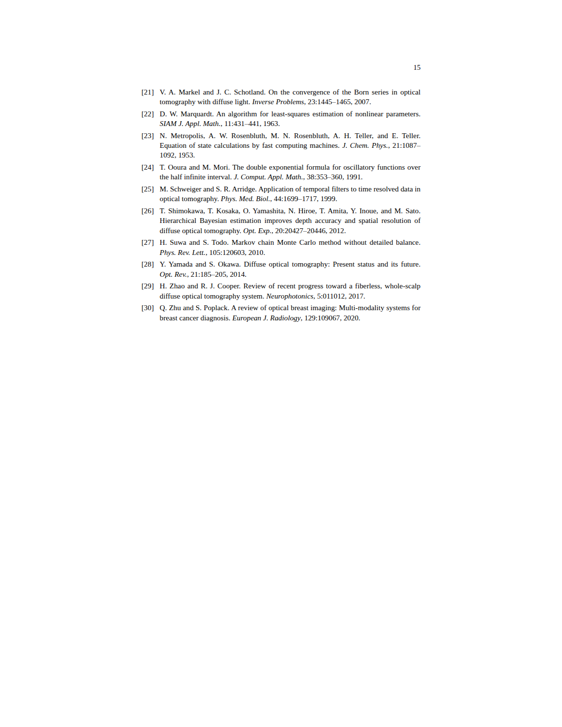15
[21] V. A. Markel and J. C. Schotland. On the convergence of the Born series in optical tomography with diffuse light. Inverse Problems, 23:1445–1465, 2007.
[22] D. W. Marquardt. An algorithm for least-squares estimation of nonlinear parameters. SIAM J. Appl. Math., 11:431–441, 1963.
[23] N. Metropolis, A. W. Rosenbluth, M. N. Rosenbluth, A. H. Teller, and E. Teller. Equation of state calculations by fast computing machines. J. Chem. Phys., 21:1087–1092, 1953.
[24] T. Ooura and M. Mori. The double exponential formula for oscillatory functions over the half infinite interval. J. Comput. Appl. Math., 38:353–360, 1991.
[25] M. Schweiger and S. R. Arridge. Application of temporal filters to time resolved data in optical tomography. Phys. Med. Biol., 44:1699–1717, 1999.
[26] T. Shimokawa, T. Kosaka, O. Yamashita, N. Hiroe, T. Amita, Y. Inoue, and M. Sato. Hierarchical Bayesian estimation improves depth accuracy and spatial resolution of diffuse optical tomography. Opt. Exp., 20:20427–20446, 2012.
[27] H. Suwa and S. Todo. Markov chain Monte Carlo method without detailed balance. Phys. Rev. Lett., 105:120603, 2010.
[28] Y. Yamada and S. Okawa. Diffuse optical tomography: Present status and its future. Opt. Rev., 21:185–205, 2014.
[29] H. Zhao and R. J. Cooper. Review of recent progress toward a fiberless, whole-scalp diffuse optical tomography system. Neurophotonics, 5:011012, 2017.
[30] Q. Zhu and S. Poplack. A review of optical breast imaging: Multi-modality systems for breast cancer diagnosis. European J. Radiology, 129:109067, 2020.